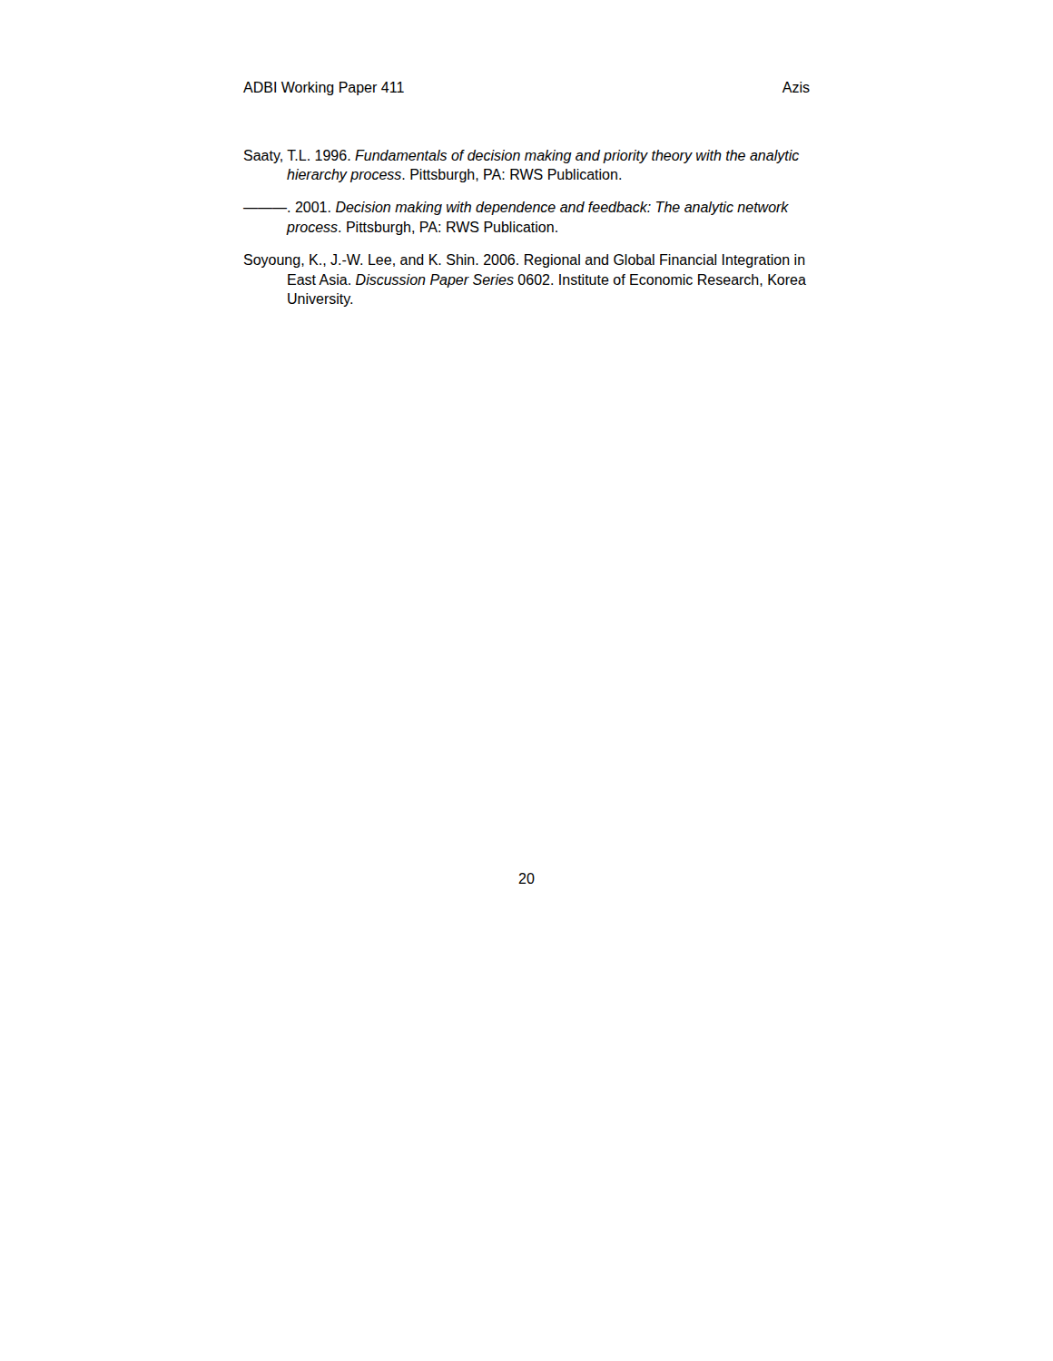ADBI Working Paper 411
Azis
Saaty, T.L. 1996. Fundamentals of decision making and priority theory with the analytic hierarchy process. Pittsburgh, PA: RWS Publication.
———. 2001. Decision making with dependence and feedback: The analytic network process. Pittsburgh, PA: RWS Publication.
Soyoung, K., J.-W. Lee, and K. Shin. 2006. Regional and Global Financial Integration in East Asia. Discussion Paper Series 0602. Institute of Economic Research, Korea University.
20